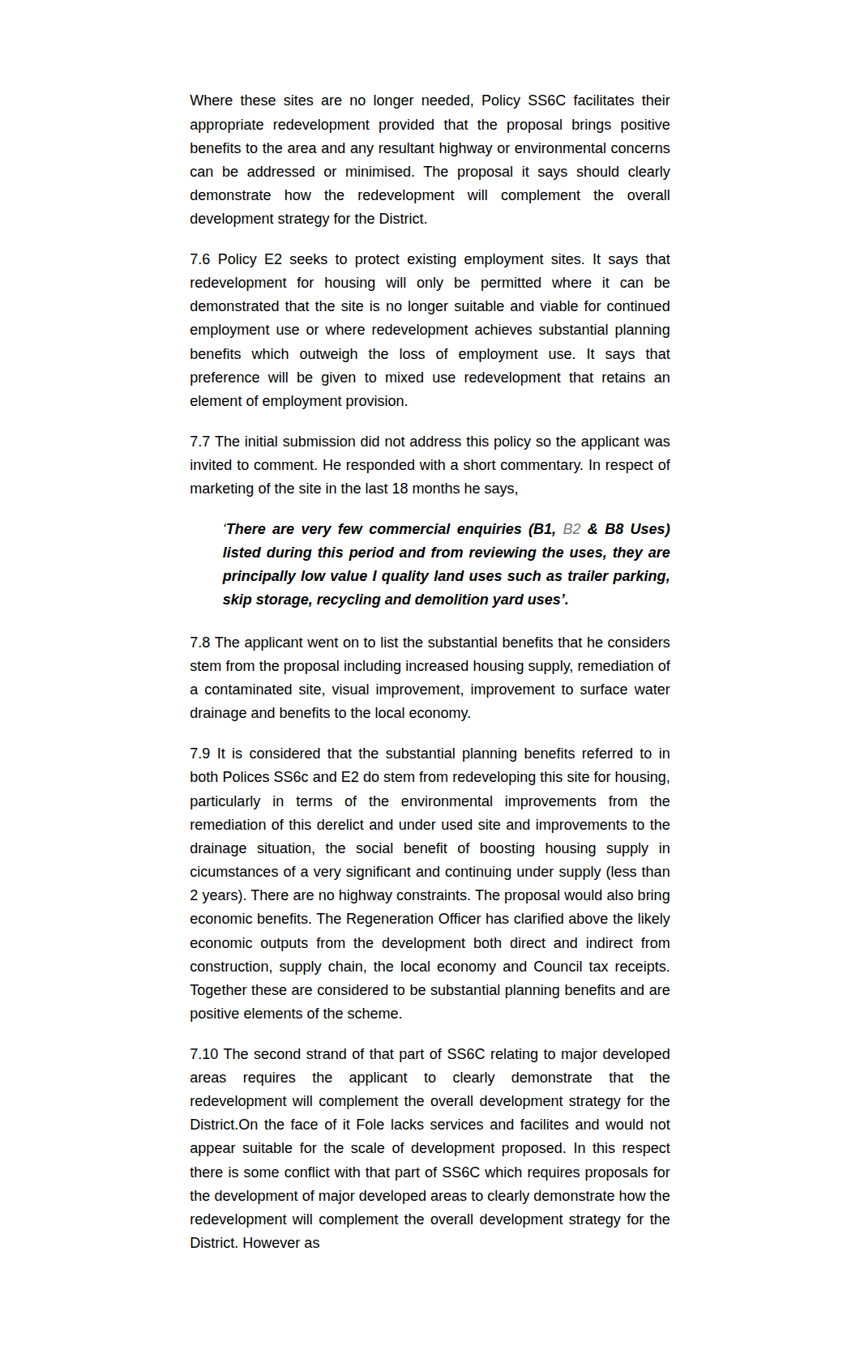Where these sites are no longer needed, Policy SS6C facilitates their appropriate redevelopment provided that the proposal brings positive benefits to the area and any resultant highway or environmental concerns can be addressed or minimised. The proposal it says should clearly demonstrate how the redevelopment will complement the overall development strategy for the District.
7.6 Policy E2 seeks to protect existing employment sites. It says that redevelopment for housing will only be permitted where it can be demonstrated that the site is no longer suitable and viable for continued employment use or where redevelopment achieves substantial planning benefits which outweigh the loss of employment use. It says that preference will be given to mixed use redevelopment that retains an element of employment provision.
7.7 The initial submission did not address this policy so the applicant was invited to comment. He responded with a short commentary. In respect of marketing of the site in the last 18 months he says,
‘There are very few commercial enquiries (B1, B2 & B8 Uses) listed during this period and from reviewing the uses, they are principally low value I quality land uses such as trailer parking, skip storage, recycling and demolition yard uses’.
7.8 The applicant went on to list the substantial benefits that he considers stem from the proposal including increased housing supply, remediation of a contaminated site, visual improvement, improvement to surface water drainage and benefits to the local economy.
7.9 It is considered that the substantial planning benefits referred to in both Polices SS6c and E2 do stem from redeveloping this site for housing, particularly in terms of the environmental improvements from the remediation of this derelict and under used site and improvements to the drainage situation, the social benefit of boosting housing supply in cicumstances of a very significant and continuing under supply (less than 2 years). There are no highway constraints. The proposal would also bring economic benefits. The Regeneration Officer has clarified above the likely economic outputs from the development both direct and indirect from construction, supply chain, the local economy and Council tax receipts. Together these are considered to be substantial planning benefits and are positive elements of the scheme.
7.10 The second strand of that part of SS6C relating to major developed areas requires the applicant to clearly demonstrate that the redevelopment will complement the overall development strategy for the District.On the face of it Fole lacks services and facilites and would not appear suitable for the scale of development proposed. In this respect there is some conflict with that part of SS6C which requires proposals for the development of major developed areas to clearly demonstrate how the redevelopment will complement the overall development strategy for the District. However as